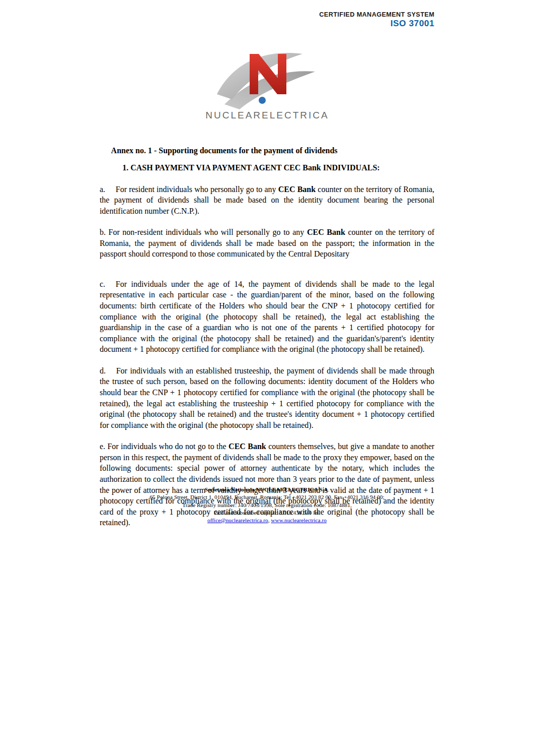CERTIFIED MANAGEMENT SYSTEM
ISO 37001
NUCLEARELECTRICA
Annex no. 1 - Supporting documents for the payment of dividends
1. CASH PAYMENT VIA PAYMENT AGENT CEC Bank INDIVIDUALS:
a. For resident individuals who personally go to any CEC Bank counter on the territory of Romania, the payment of dividends shall be made based on the identity document bearing the personal identification number (C.N.P.).
b. For non-resident individuals who will personally go to any CEC Bank counter on the territory of Romania, the payment of dividends shall be made based on the passport; the information in the passport should correspond to those communicated by the Central Depositary
c. For individuals under the age of 14, the payment of dividends shall be made to the legal representative in each particular case - the guardian/parent of the minor, based on the following documents: birth certificate of the Holders who should bear the CNP + 1 photocopy certified for compliance with the original (the photocopy shall be retained), the legal act establishing the guardianship in the case of a guardian who is not one of the parents + 1 certified photocopy for compliance with the original (the photocopy shall be retained) and the guaridan's/parent's identity document + 1 photocopy certified for compliance with the original (the photocopy shall be retained).
d. For individuals with an established trusteeship, the payment of dividends shall be made through the trustee of such person, based on the following documents: identity document of the Holders who should bear the CNP + 1 photocopy certified for compliance with the original (the photocopy shall be retained), the legal act establishing the trusteeship + 1 certified photocopy for compliance with the original (the photocopy shall be retained) and the trustee's identity document + 1 photocopy certified for compliance with the original (the photocopy shall be retained).
e. For individuals who do not go to the CEC Bank counters themselves, but give a mandate to another person in this respect, the payment of dividends shall be made to the proxy they empower, based on the following documents: special power of attorney authenticate by the notary, which includes the authorization to collect the dividends issued not more than 3 years prior to the date of payment, unless the power of attorney has a term of validity longer than 3 years and is valid at the date of payment + 1 photocopy certified for compliance with the original (the photocopy shall be retained) and the identity card of the proxy + 1 photocopy certified for compliance with the original (the photocopy shall be retained).
Societatea Nationala NUCLEARELECTRICA S.A.
65 Polona Street, District 1, 010494, Bucharest, Romania; Tel +4021 203 82 00, Fax +4021 316 94 00;
Trade Registry number: J40/7403/1998, Sole registration code: 10874881,
Paid and subscribed capital: 3.016.438.940 lei.
office@nuclearelectrica.ro, www.nuclearelectrica.ro